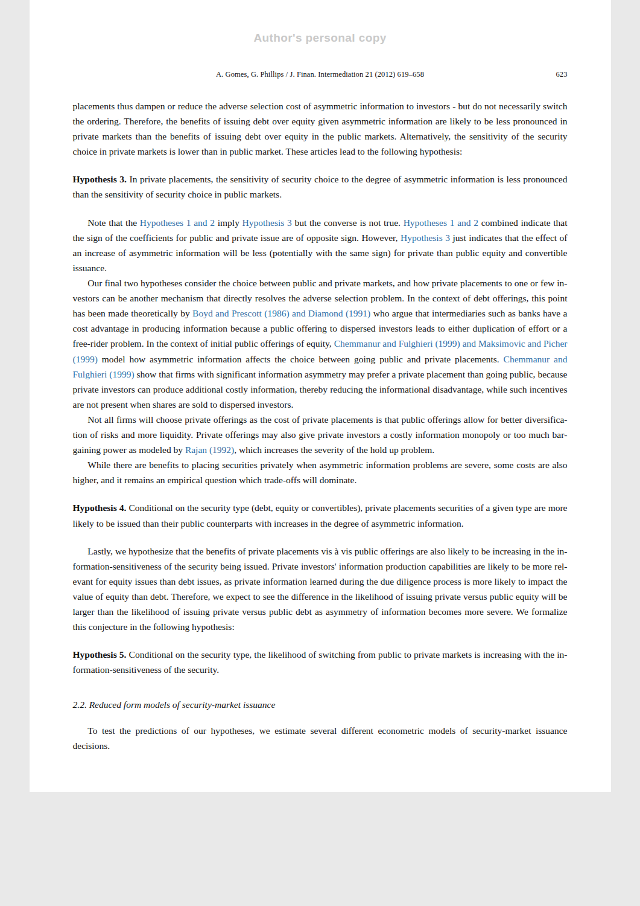Author's personal copy
A. Gomes, G. Phillips / J. Finan. Intermediation 21 (2012) 619–658 623
placements thus dampen or reduce the adverse selection cost of asymmetric information to investors - but do not necessarily switch the ordering. Therefore, the benefits of issuing debt over equity given asymmetric information are likely to be less pronounced in private markets than the benefits of issuing debt over equity in the public markets. Alternatively, the sensitivity of the security choice in private markets is lower than in public market. These articles lead to the following hypothesis:
Hypothesis 3. In private placements, the sensitivity of security choice to the degree of asymmetric information is less pronounced than the sensitivity of security choice in public markets.
Note that the Hypotheses 1 and 2 imply Hypothesis 3 but the converse is not true. Hypotheses 1 and 2 combined indicate that the sign of the coefficients for public and private issue are of opposite sign. However, Hypothesis 3 just indicates that the effect of an increase of asymmetric information will be less (potentially with the same sign) for private than public equity and convertible issuance.
Our final two hypotheses consider the choice between public and private markets, and how private placements to one or few investors can be another mechanism that directly resolves the adverse selection problem. In the context of debt offerings, this point has been made theoretically by Boyd and Prescott (1986) and Diamond (1991) who argue that intermediaries such as banks have a cost advantage in producing information because a public offering to dispersed investors leads to either duplication of effort or a free-rider problem. In the context of initial public offerings of equity, Chemmanur and Fulghieri (1999) and Maksimovic and Picher (1999) model how asymmetric information affects the choice between going public and private placements. Chemmanur and Fulghieri (1999) show that firms with significant information asymmetry may prefer a private placement than going public, because private investors can produce additional costly information, thereby reducing the informational disadvantage, while such incentives are not present when shares are sold to dispersed investors.
Not all firms will choose private offerings as the cost of private placements is that public offerings allow for better diversification of risks and more liquidity. Private offerings may also give private investors a costly information monopoly or too much bargaining power as modeled by Rajan (1992), which increases the severity of the hold up problem.
While there are benefits to placing securities privately when asymmetric information problems are severe, some costs are also higher, and it remains an empirical question which trade-offs will dominate.
Hypothesis 4. Conditional on the security type (debt, equity or convertibles), private placements securities of a given type are more likely to be issued than their public counterparts with increases in the degree of asymmetric information.
Lastly, we hypothesize that the benefits of private placements vis à vis public offerings are also likely to be increasing in the information-sensitiveness of the security being issued. Private investors' information production capabilities are likely to be more relevant for equity issues than debt issues, as private information learned during the due diligence process is more likely to impact the value of equity than debt. Therefore, we expect to see the difference in the likelihood of issuing private versus public equity will be larger than the likelihood of issuing private versus public debt as asymmetry of information becomes more severe. We formalize this conjecture in the following hypothesis:
Hypothesis 5. Conditional on the security type, the likelihood of switching from public to private markets is increasing with the information-sensitiveness of the security.
2.2. Reduced form models of security-market issuance
To test the predictions of our hypotheses, we estimate several different econometric models of security-market issuance decisions.